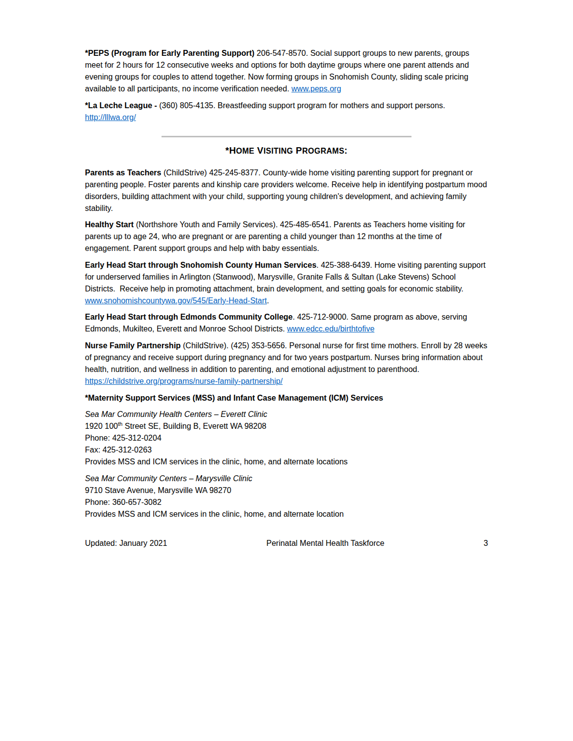*PEPS (Program for Early Parenting Support) 206-547-8570. Social support groups to new parents, groups meet for 2 hours for 12 consecutive weeks and options for both daytime groups where one parent attends and evening groups for couples to attend together. Now forming groups in Snohomish County, sliding scale pricing available to all participants, no income verification needed. www.peps.org
*La Leche League - (360) 805-4135. Breastfeeding support program for mothers and support persons. http://lllwa.org/
*HOME VISITING PROGRAMS:
Parents as Teachers (ChildStrive) 425-245-8377. County-wide home visiting parenting support for pregnant or parenting people. Foster parents and kinship care providers welcome. Receive help in identifying postpartum mood disorders, building attachment with your child, supporting young children's development, and achieving family stability.
Healthy Start (Northshore Youth and Family Services). 425-485-6541. Parents as Teachers home visiting for parents up to age 24, who are pregnant or are parenting a child younger than 12 months at the time of engagement. Parent support groups and help with baby essentials.
Early Head Start through Snohomish County Human Services. 425-388-6439. Home visiting parenting support for underserved families in Arlington (Stanwood), Marysville, Granite Falls & Sultan (Lake Stevens) School Districts. Receive help in promoting attachment, brain development, and setting goals for economic stability. www.snohomishcountywa.gov/545/Early-Head-Start.
Early Head Start through Edmonds Community College. 425-712-9000. Same program as above, serving Edmonds, Mukilteo, Everett and Monroe School Districts. www.edcc.edu/birthtofive
Nurse Family Partnership (ChildStrive). (425) 353-5656. Personal nurse for first time mothers. Enroll by 28 weeks of pregnancy and receive support during pregnancy and for two years postpartum. Nurses bring information about health, nutrition, and wellness in addition to parenting, and emotional adjustment to parenthood. https://childstrive.org/programs/nurse-family-partnership/
*Maternity Support Services (MSS) and Infant Case Management (ICM) Services
Sea Mar Community Health Centers – Everett Clinic
1920 100th Street SE, Building B, Everett WA 98208
Phone: 425-312-0204
Fax: 425-312-0263
Provides MSS and ICM services in the clinic, home, and alternate locations
Sea Mar Community Centers – Marysville Clinic
9710 Stave Avenue, Marysville WA 98270
Phone: 360-657-3082
Provides MSS and ICM services in the clinic, home, and alternate location
Updated: January 2021 Perinatal Mental Health Taskforce 3